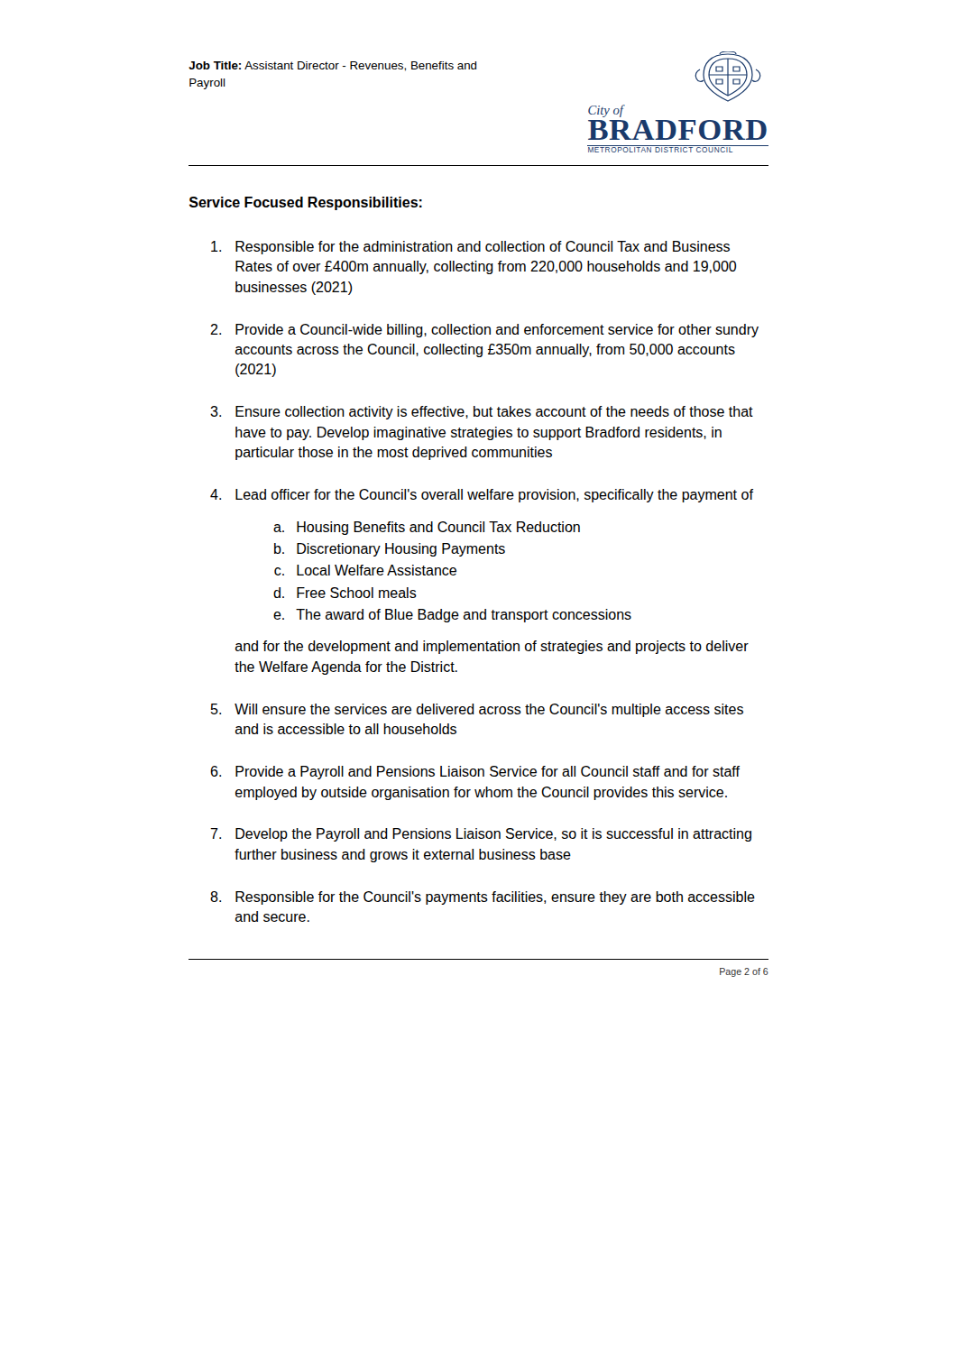Job Title: Assistant Director - Revenues, Benefits and Payroll
City of
BRADFORD
METROPOLITAN DISTRICT COUNCIL
Service Focused Responsibilities:
Responsible for the administration and collection of Council Tax and Business Rates of over £400m annually, collecting from 220,000 households and 19,000 businesses (2021)
Provide a Council-wide billing, collection and enforcement service for other sundry accounts across the Council, collecting £350m annually, from 50,000 accounts (2021)
Ensure collection activity is effective, but takes account of the needs of those that have to pay. Develop imaginative strategies to support Bradford residents, in particular those in the most deprived communities
Lead officer for the Council's overall welfare provision, specifically the payment of
Housing Benefits and Council Tax Reduction
Discretionary Housing Payments
Local Welfare Assistance
Free School meals
The award of Blue Badge and transport concessions
and for the development and implementation of strategies and projects to deliver the Welfare Agenda for the District.
Will ensure the services are delivered across the Council's multiple access sites and is accessible to all households
Provide a Payroll and Pensions Liaison Service for all Council staff and for staff employed by outside organisation for whom the Council provides this service.
Develop the Payroll and Pensions Liaison Service, so it is successful in attracting further business and grows it external business base
Responsible for the Council's payments facilities, ensure they are both accessible and secure.
Page 2 of 6